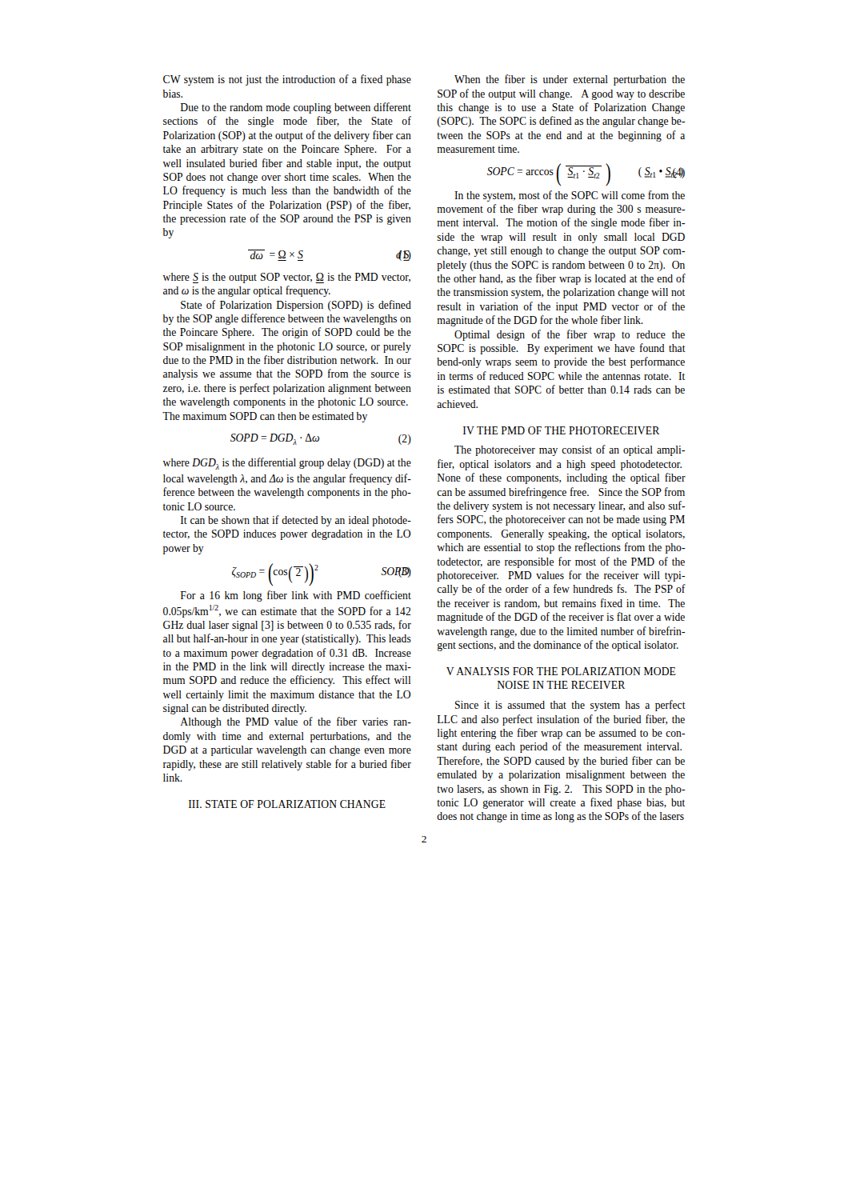CW system is not just the introduction of a fixed phase bias.
Due to the random mode coupling between different sections of the single mode fiber, the State of Polarization (SOP) at the output of the delivery fiber can take an arbitrary state on the Poincare Sphere. For a well insulated buried fiber and stable input, the output SOP does not change over short time scales. When the LO frequency is much less than the bandwidth of the Principle States of the Polarization (PSP) of the fiber, the precession rate of the SOP around the PSP is given by
d S dω = Ω × S (1)
where S is the output SOP vector, Ω is the PMD vector, and ω is the angular optical frequency.
State of Polarization Dispersion (SOPD) is defined by the SOP angle difference between the wavelengths on the Poincare Sphere. The origin of SOPD could be the SOP misalignment in the photonic LO source, or purely due to the PMD in the fiber distribution network. In our analysis we assume that the SOPD from the source is zero, i.e. there is perfect polarization alignment between the wavelength components in the photonic LO source. The maximum SOPD can then be estimated by
SOPD = DGD λ · Δω (2)
where DGDλ is the differential group delay (DGD) at the local wavelength λ, and Δω is the angular frequency difference between the wavelength components in the photonic LO source.
It can be shown that if detected by an ideal photodetector, the SOPD induces power degradation in the LO power by
ζSOPD = (cos(SOPD 2)) 2 (3)
For a 16 km long fiber link with PMD coefficient 0.05ps/km1/2, we can estimate that the SOPD for a 142 GHz dual laser signal [3] is between 0 to 0.535 rads, for all but half-an-hour in one year (statistically). This leads to a maximum power degradation of 0.31 dB. Increase in the PMD in the link will directly increase the maximum SOPD and reduce the efficiency. This effect will well certainly limit the maximum distance that the LO signal can be distributed directly.
Although the PMD value of the fiber varies randomly with time and external perturbations, and the DGD at a particular wavelength can change even more rapidly, these are still relatively stable for a buried fiber link.
III. State of Polarization Change
When the fiber is under external perturbation the SOP of the output will change. A good way to describe this change is to use a State of Polarization Change (SOPC). The SOPC is defined as the angular change between the SOPs at the end and at the beginning of a measurement time.
SOPC = arccos ( ( St1 • St2 ) St1 · St2 ) (4)
In the system, most of the SOPC will come from the movement of the fiber wrap during the 300 s measurement interval. The motion of the single mode fiber inside the wrap will result in only small local DGD change, yet still enough to change the output SOP completely (thus the SOPC is random between 0 to 2π). On the other hand, as the fiber wrap is located at the end of the transmission system, the polarization change will not result in variation of the input PMD vector or of the magnitude of the DGD for the whole fiber link.
Optimal design of the fiber wrap to reduce the SOPC is possible. By experiment we have found that bend-only wraps seem to provide the best performance in terms of reduced SOPC while the antennas rotate. It is estimated that SOPC of better than 0.14 rads can be achieved.
IV The PMD of the Photoreceiver
The photoreceiver may consist of an optical amplifier, optical isolators and a high speed photodetector. None of these components, including the optical fiber can be assumed birefringence free. Since the SOP from the delivery system is not necessary linear, and also suffers SOPC, the photoreceiver can not be made using PM components. Generally speaking, the optical isolators, which are essential to stop the reflections from the photodetector, are responsible for most of the PMD of the photoreceiver. PMD values for the receiver will typically be of the order of a few hundreds fs. The PSP of the receiver is random, but remains fixed in time. The magnitude of the DGD of the receiver is flat over a wide wavelength range, due to the limited number of birefringent sections, and the dominance of the optical isolator.
V Analysis for the Polarization Mode Noise in the Receiver
Since it is assumed that the system has a perfect LLC and also perfect insulation of the buried fiber, the light entering the fiber wrap can be assumed to be constant during each period of the measurement interval. Therefore, the SOPD caused by the buried fiber can be emulated by a polarization misalignment between the two lasers, as shown in Fig. 2. This SOPD in the photonic LO generator will create a fixed phase bias, but does not change in time as long as the SOPs of the lasers
2